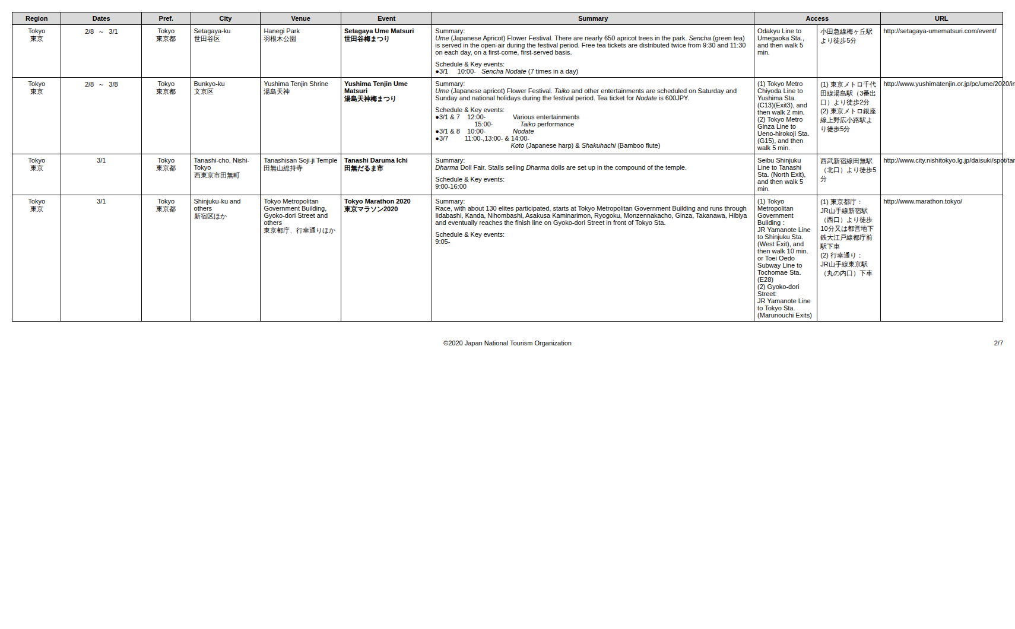| Region | Dates | Pref. | City | Venue | Event | Summary | Access | URL |
| --- | --- | --- | --- | --- | --- | --- | --- | --- |
| Tokyo 東京 | 2/8 ～ 3/1 | Tokyo 東京都 | Setagaya-ku 世田谷区 | Hanegi Park 羽根木公園 | Setagaya Ume Matsuri 世田谷梅まつり | Summary: Ume (Japanese Apricot) Flower Festival. There are nearly 650 apricot trees in the park. Sencha (green tea) is served in the open-air during the festival period. Free tea tickets are distributed twice from 9:30 and 11:30 on each day, on a first-come, first-served basis. Schedule & Key events: ●3/1 10:00- Sencha Nodate (7 times in a day) | Odakyu Line to Umegaoka Sta., and then walk 5 min. | 小田急線梅ヶ丘駅より徒歩5分 | http://setagaya-umematsuri.com/event/ |
| Tokyo 東京 | 2/8 ～ 3/8 | Tokyo 東京都 | Bunkyo-ku 文京区 | Yushima Tenjin Shrine 湯島天神 | Yushima Tenjin Ume Matsuri 湯島天神梅まつり | Summary: Ume (Japanese apricot) Flower Festival. Taiko and other entertainments are scheduled on Saturday and Sunday and national holidays during the festival period. Tea ticket for Nodate is 600JPY. Schedule & Key events: ●3/1 & 7 12:00- Various entertainments 15:00- Taiko performance ●3/1 & 8 10:00- Nodate ●3/7 11:00-,13:00- & 14:00- Koto (Japanese harp) & Shakuhachi (Bamboo flute) | (1) Tokyo Metro Chiyoda Line to Yushima Sta. (C13)(Exit3), and then walk 2 min. (2) Tokyo Metro Ginza Line to Ueno-hirokoji Sta. (G15), and then walk 5 min. | (1) 東京メトロ千代田線湯島駅（3番出口）より徒歩2分 (2) 東京メトロ銀座線上野広小路駅より徒歩5分 | http://www.yushimatenjin.or.jp/pc/ume/2020/index.htm |
| Tokyo 東京 | 3/1 | Tokyo 東京都 | Tanashi-cho, Nishi-Tokyo 西東京市田無町 | Tanashisan Soji-ji Temple 田無山総持寺 | Tanashi Daruma Ichi 田無だるま市 | Summary: Dharma Doll Fair. Stalls selling Dharma dolls are set up in the compound of the temple. Schedule & Key events: 9:00-16:00 | Seibu Shinjuku Line to Tanashi Sta. (North Exit), and then walk 5 min. | 西武新宿線田無駅（北口）より徒歩5分 | http://www.city.nishitokyo.lg.jp/daisuki/spot/tanasisansozizi.html |
| Tokyo 東京 | 3/1 | Tokyo 東京都 | Shinjuku-ku and others 新宿区ほか | Tokyo Metropolitan Government Building, Gyoko-dori Street and others 東京都庁、行幸通りほか | Tokyo Marathon 2020 東京マラソン2020 | Summary: Race, with about 130 elites participated, starts at Tokyo Metropolitan Government Building and runs through Iidabashi, Kanda, Nihombashi, Asakusa Kaminarimon, Ryogoku, Monzennakacho, Ginza, Takanawa, Hibiya and eventually reaches the finish line on Gyoko-dori Street in front of Tokyo Sta. Schedule & Key events: 9:05- | (1) Tokyo Metropolitan Government Building : JR Yamanote Line to Shinjuku Sta. (West Exit), and then walk 10 min. or Toei Oedo Subway Line to Tochomae Sta. (E28) (2) Gyoko-dori Street: JR Yamanote Line to Tokyo Sta. (Marunouchi Exits) | (1) 東京都庁： JR山手線新宿駅（西口）より徒歩10分又は都営地下鉄大江戸線都庁前駅下車 (2) 行幸通り： JR山手線東京駅（丸の内口）下車 | http://www.marathon.tokyo/ |
©2020 Japan National Tourism Organization 2/7